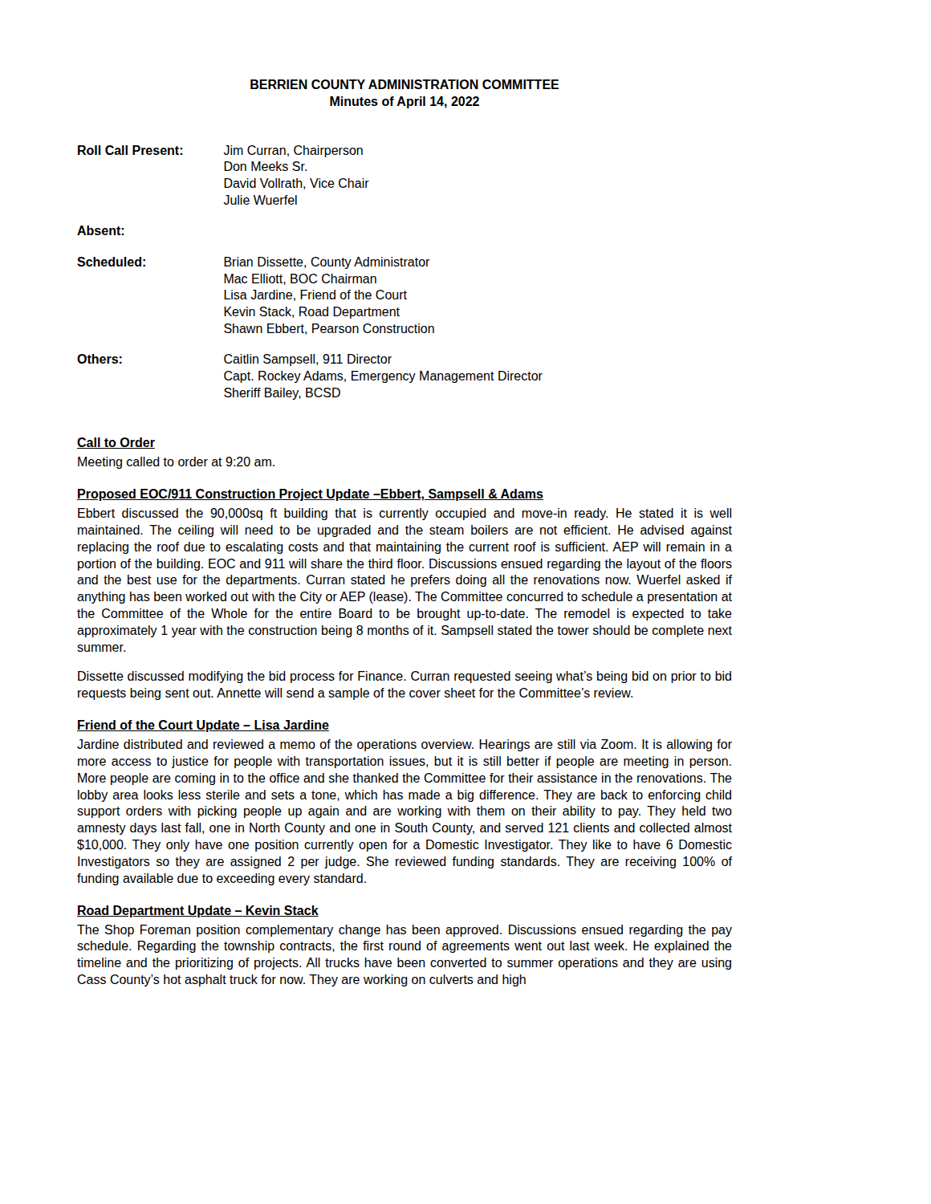BERRIEN COUNTY ADMINISTRATION COMMITTEE Minutes of April 14, 2022
| Roll Call Present: | Jim Curran, Chairperson Don Meeks Sr. David Vollrath, Vice Chair Julie Wuerfel |
| Absent: | |
| Scheduled: | Brian Dissette, County Administrator Mac Elliott, BOC Chairman Lisa Jardine, Friend of the Court Kevin Stack, Road Department Shawn Ebbert, Pearson Construction |
| Others: | Caitlin Sampsell, 911 Director Capt. Rockey Adams, Emergency Management Director Sheriff Bailey, BCSD |
Call to Order
Meeting called to order at 9:20 am.
Proposed EOC/911 Construction Project Update –Ebbert, Sampsell & Adams
Ebbert discussed the 90,000sq ft building that is currently occupied and move-in ready. He stated it is well maintained. The ceiling will need to be upgraded and the steam boilers are not efficient. He advised against replacing the roof due to escalating costs and that maintaining the current roof is sufficient. AEP will remain in a portion of the building. EOC and 911 will share the third floor. Discussions ensued regarding the layout of the floors and the best use for the departments. Curran stated he prefers doing all the renovations now. Wuerfel asked if anything has been worked out with the City or AEP (lease). The Committee concurred to schedule a presentation at the Committee of the Whole for the entire Board to be brought up-to-date. The remodel is expected to take approximately 1 year with the construction being 8 months of it. Sampsell stated the tower should be complete next summer.
Dissette discussed modifying the bid process for Finance. Curran requested seeing what’s being bid on prior to bid requests being sent out. Annette will send a sample of the cover sheet for the Committee’s review.
Friend of the Court Update – Lisa Jardine
Jardine distributed and reviewed a memo of the operations overview. Hearings are still via Zoom. It is allowing for more access to justice for people with transportation issues, but it is still better if people are meeting in person. More people are coming in to the office and she thanked the Committee for their assistance in the renovations. The lobby area looks less sterile and sets a tone, which has made a big difference. They are back to enforcing child support orders with picking people up again and are working with them on their ability to pay. They held two amnesty days last fall, one in North County and one in South County, and served 121 clients and collected almost $10,000. They only have one position currently open for a Domestic Investigator. They like to have 6 Domestic Investigators so they are assigned 2 per judge. She reviewed funding standards. They are receiving 100% of funding available due to exceeding every standard.
Road Department Update – Kevin Stack
The Shop Foreman position complementary change has been approved. Discussions ensued regarding the pay schedule. Regarding the township contracts, the first round of agreements went out last week. He explained the timeline and the prioritizing of projects. All trucks have been converted to summer operations and they are using Cass County’s hot asphalt truck for now. They are working on culverts and high